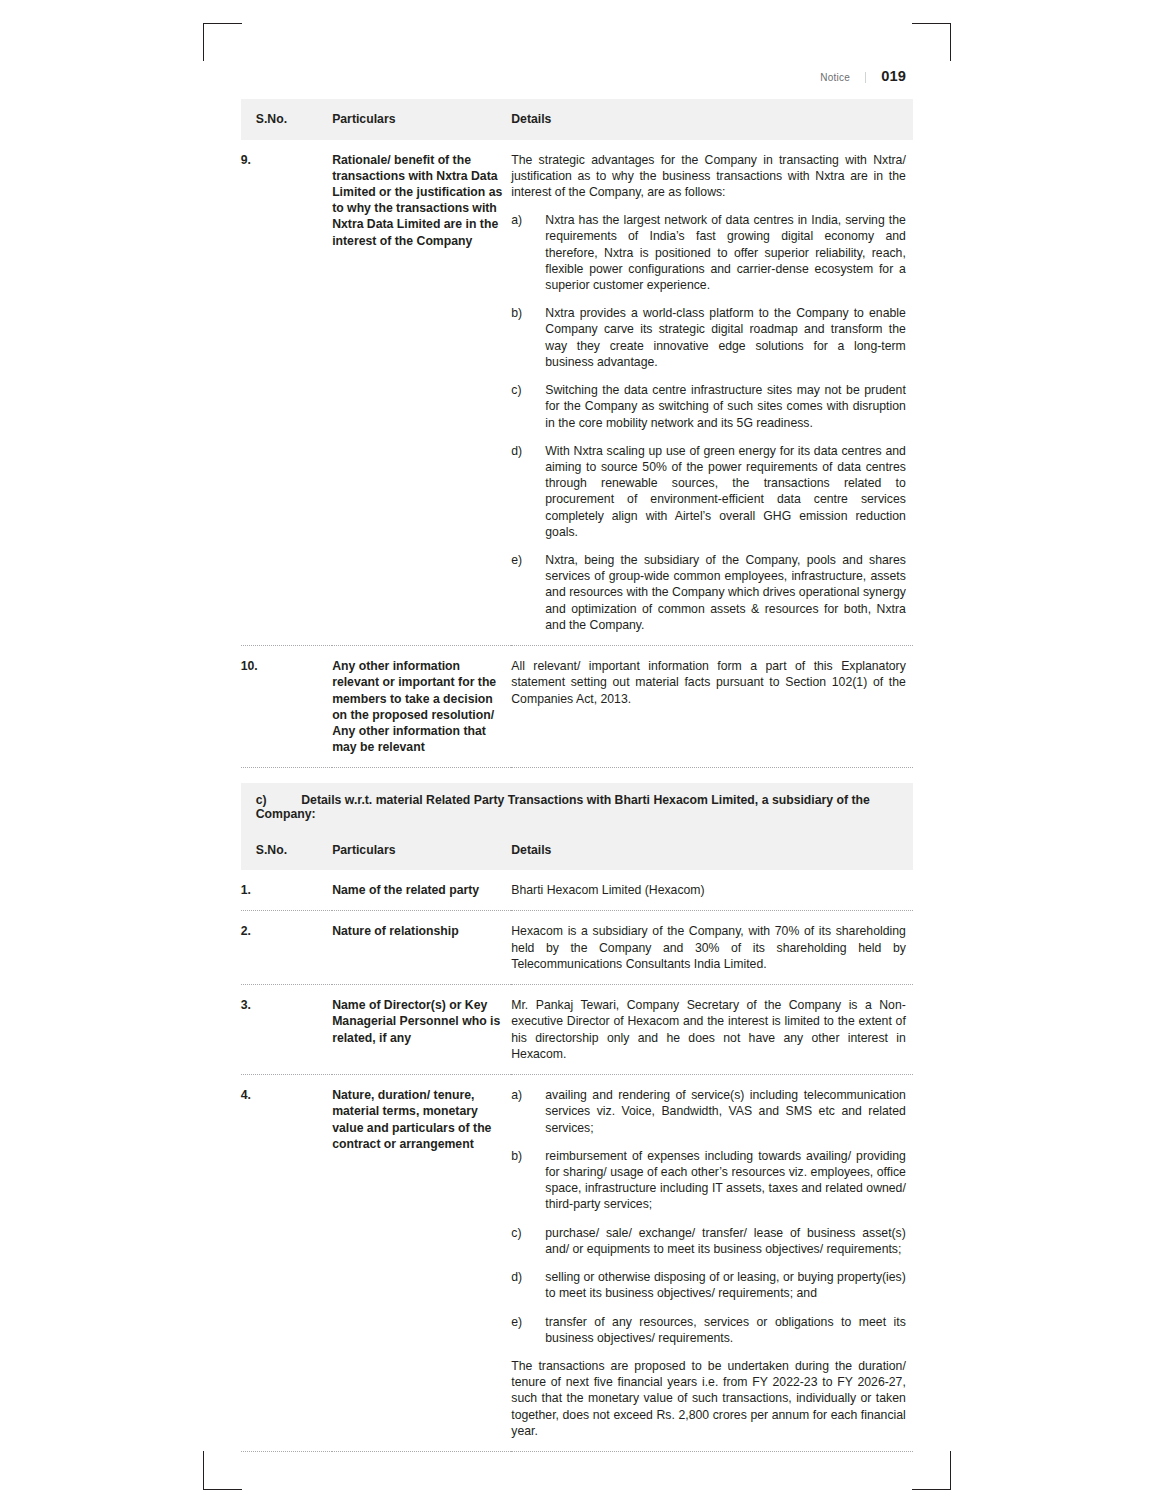Notice 019
| S.No. | Particulars | Details |
| --- | --- | --- |
| 9. | Rationale/ benefit of the transactions with Nxtra Data Limited or the justification as to why the transactions with Nxtra Data Limited are in the interest of the Company | The strategic advantages for the Company in transacting with Nxtra/ justification as to why the business transactions with Nxtra are in the interest of the Company, are as follows: a) Nxtra has the largest network of data centres in India, serving the requirements of India’s fast growing digital economy and therefore, Nxtra is positioned to offer superior reliability, reach, flexible power configurations and carrier-dense ecosystem for a superior customer experience. b) Nxtra provides a world-class platform to the Company to enable Company carve its strategic digital roadmap and transform the way they create innovative edge solutions for a long-term business advantage. c) Switching the data centre infrastructure sites may not be prudent for the Company as switching of such sites comes with disruption in the core mobility network and its 5G readiness. d) With Nxtra scaling up use of green energy for its data centres and aiming to source 50% of the power requirements of data centres through renewable sources, the transactions related to procurement of environment-efficient data centre services completely align with Airtel’s overall GHG emission reduction goals. e) Nxtra, being the subsidiary of the Company, pools and shares services of group-wide common employees, infrastructure, assets and resources with the Company which drives operational synergy and optimization of common assets & resources for both, Nxtra and the Company. |
| 10. | Any other information relevant or important for the members to take a decision on the proposed resolution/ Any other information that may be relevant | All relevant/ important information form a part of this Explanatory statement setting out material facts pursuant to Section 102(1) of the Companies Act, 2013. |
c) Details w.r.t. material Related Party Transactions with Bharti Hexacom Limited, a subsidiary of the Company:
| S.No. | Particulars | Details |
| --- | --- | --- |
| 1. | Name of the related party | Bharti Hexacom Limited (Hexacom) |
| 2. | Nature of relationship | Hexacom is a subsidiary of the Company, with 70% of its shareholding held by the Company and 30% of its shareholding held by Telecommunications Consultants India Limited. |
| 3. | Name of Director(s) or Key Managerial Personnel who is related, if any | Mr. Pankaj Tewari, Company Secretary of the Company is a Non-executive Director of Hexacom and the interest is limited to the extent of his directorship only and he does not have any other interest in Hexacom. |
| 4. | Nature, duration/ tenure, material terms, monetary value and particulars of the contract or arrangement | a) availing and rendering of service(s) including telecommunication services viz. Voice, Bandwidth, VAS and SMS etc and related services; b) reimbursement of expenses including towards availing/ providing for sharing/ usage of each other’s resources viz. employees, office space, infrastructure including IT assets, taxes and related owned/ third-party services; c) purchase/ sale/ exchange/ transfer/ lease of business asset(s) and/ or equipments to meet its business objectives/ requirements; d) selling or otherwise disposing of or leasing, or buying property(ies) to meet its business objectives/ requirements; and e) transfer of any resources, services or obligations to meet its business objectives/ requirements. The transactions are proposed to be undertaken during the duration/ tenure of next five financial years i.e. from FY 2022-23 to FY 2026-27, such that the monetary value of such transactions, individually or taken together, does not exceed Rs. 2,800 crores per annum for each financial year. |